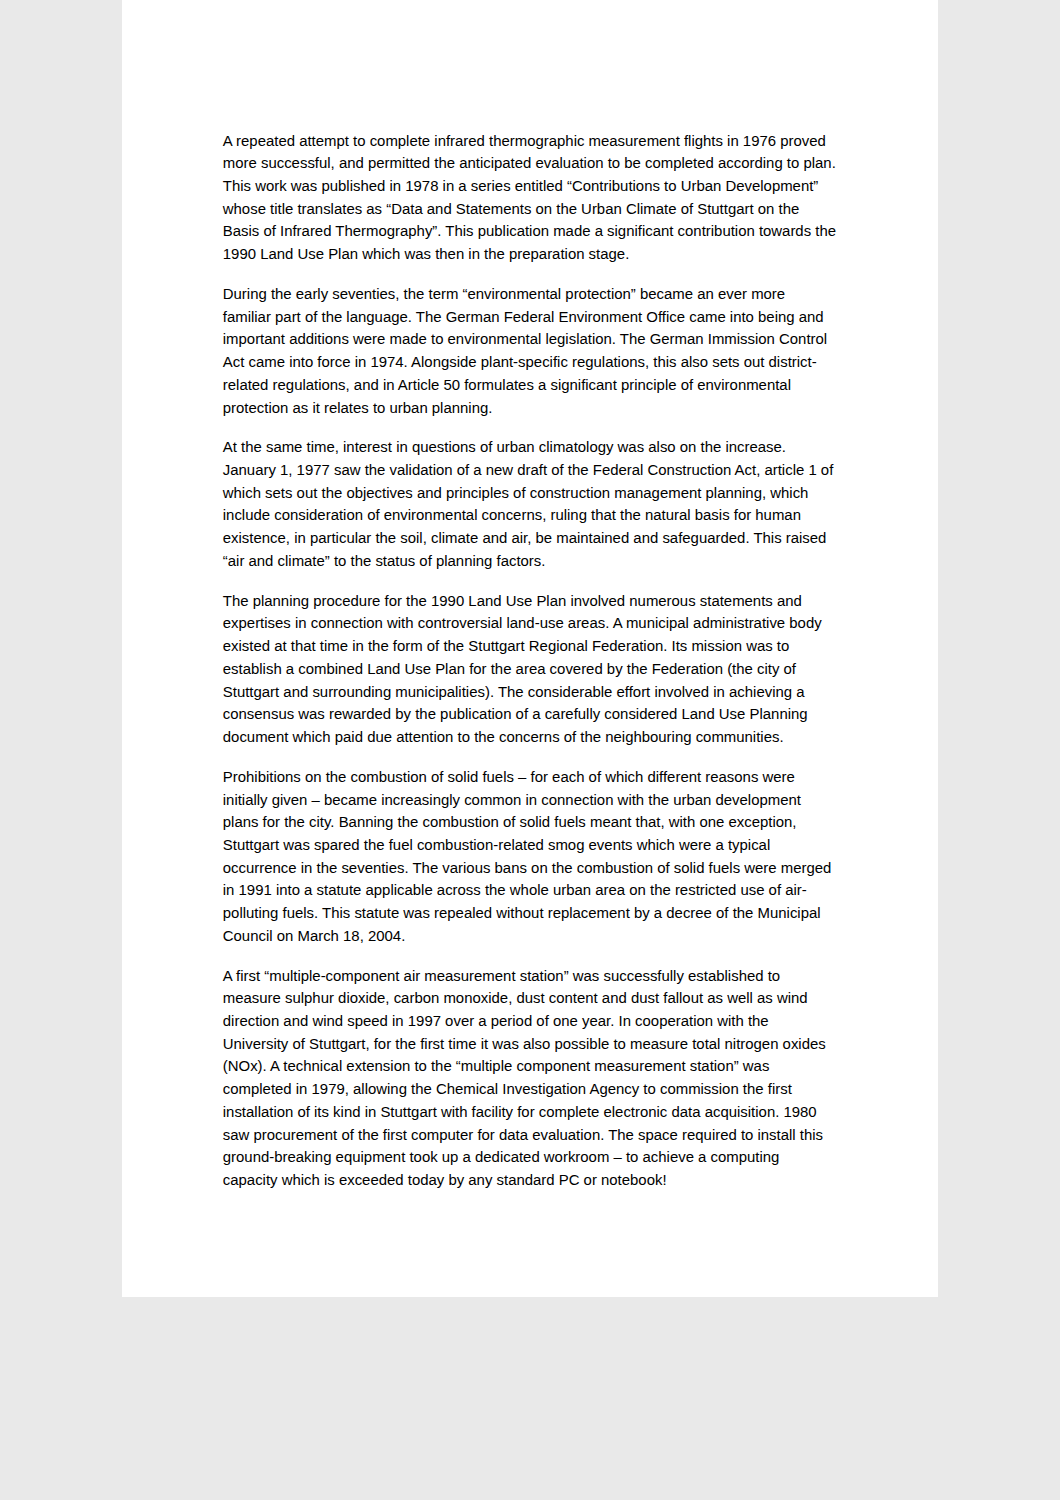A repeated attempt to complete infrared thermographic measurement flights in 1976 proved more successful, and permitted the anticipated evaluation to be completed according to plan. This work was published in 1978 in a series entitled “Contributions to Urban Development” whose title translates as “Data and Statements on the Urban Climate of Stuttgart on the Basis of Infrared Thermography”. This publication made a significant contribution towards the 1990 Land Use Plan which was then in the preparation stage.
During the early seventies, the term “environmental protection” became an ever more familiar part of the language. The German Federal Environment Office came into being and important additions were made to environmental legislation. The German Immission Control Act came into force in 1974. Alongside plant-specific regulations, this also sets out district-related regulations, and in Article 50 formulates a significant principle of environmental protection as it relates to urban planning.
At the same time, interest in questions of urban climatology was also on the increase. January 1, 1977 saw the validation of a new draft of the Federal Construction Act, article 1 of which sets out the objectives and principles of construction management planning, which include consideration of environmental concerns, ruling that the natural basis for human existence, in particular the soil, climate and air, be maintained and safeguarded. This raised “air and climate” to the status of planning factors.
The planning procedure for the 1990 Land Use Plan involved numerous statements and expertises in connection with controversial land-use areas. A municipal administrative body existed at that time in the form of the Stuttgart Regional Federation. Its mission was to establish a combined Land Use Plan for the area covered by the Federation (the city of Stuttgart and surrounding municipalities). The considerable effort involved in achieving a consensus was rewarded by the publication of a carefully considered Land Use Planning document which paid due attention to the concerns of the neighbouring communities.
Prohibitions on the combustion of solid fuels – for each of which different reasons were initially given – became increasingly common in connection with the urban development plans for the city. Banning the combustion of solid fuels meant that, with one exception, Stuttgart was spared the fuel combustion-related smog events which were a typical occurrence in the seventies. The various bans on the combustion of solid fuels were merged in 1991 into a statute applicable across the whole urban area on the restricted use of air-polluting fuels. This statute was repealed without replacement by a decree of the Municipal Council on March 18, 2004.
A first “multiple-component air measurement station” was successfully established to measure sulphur dioxide, carbon monoxide, dust content and dust fallout as well as wind direction and wind speed in 1997 over a period of one year. In cooperation with the University of Stuttgart, for the first time it was also possible to measure total nitrogen oxides (NOx). A technical extension to the “multiple component measurement station” was completed in 1979, allowing the Chemical Investigation Agency to commission the first installation of its kind in Stuttgart with facility for complete electronic data acquisition. 1980 saw procurement of the first computer for data evaluation. The space required to install this ground-breaking equipment took up a dedicated workroom – to achieve a computing capacity which is exceeded today by any standard PC or notebook!